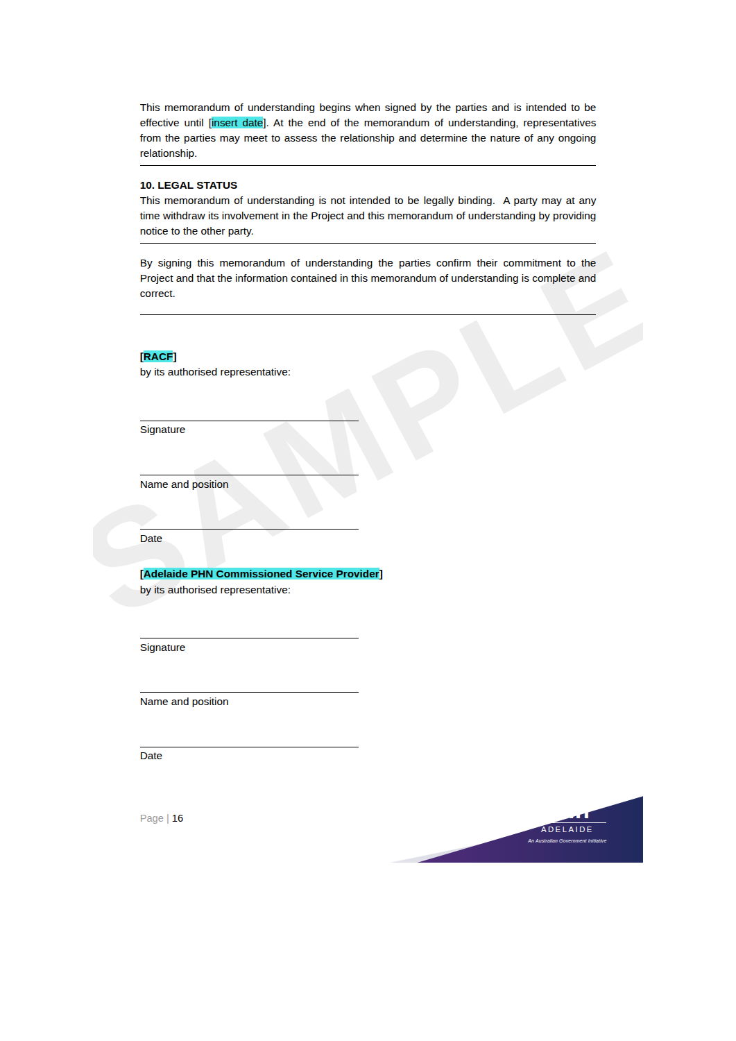SAMPLE
This memorandum of understanding begins when signed by the parties and is intended to be effective until [insert date]. At the end of the memorandum of understanding, representatives from the parties may meet to assess the relationship and determine the nature of any ongoing relationship.
10. Legal Status
This memorandum of understanding is not intended to be legally binding. A party may at any time withdraw its involvement in the Project and this memorandum of understanding by providing notice to the other party.
By signing this memorandum of understanding the parties confirm their commitment to the Project and that the information contained in this memorandum of understanding is complete and correct.
[RACF]
by its authorised representative:
Signature
Name and position
Date
[Adelaide PHN Commissioned Service Provider]
by its authorised representative:
Signature
Name and position
Date
Page | 16
phn
ADELAIDE
An Australian Government Initiative